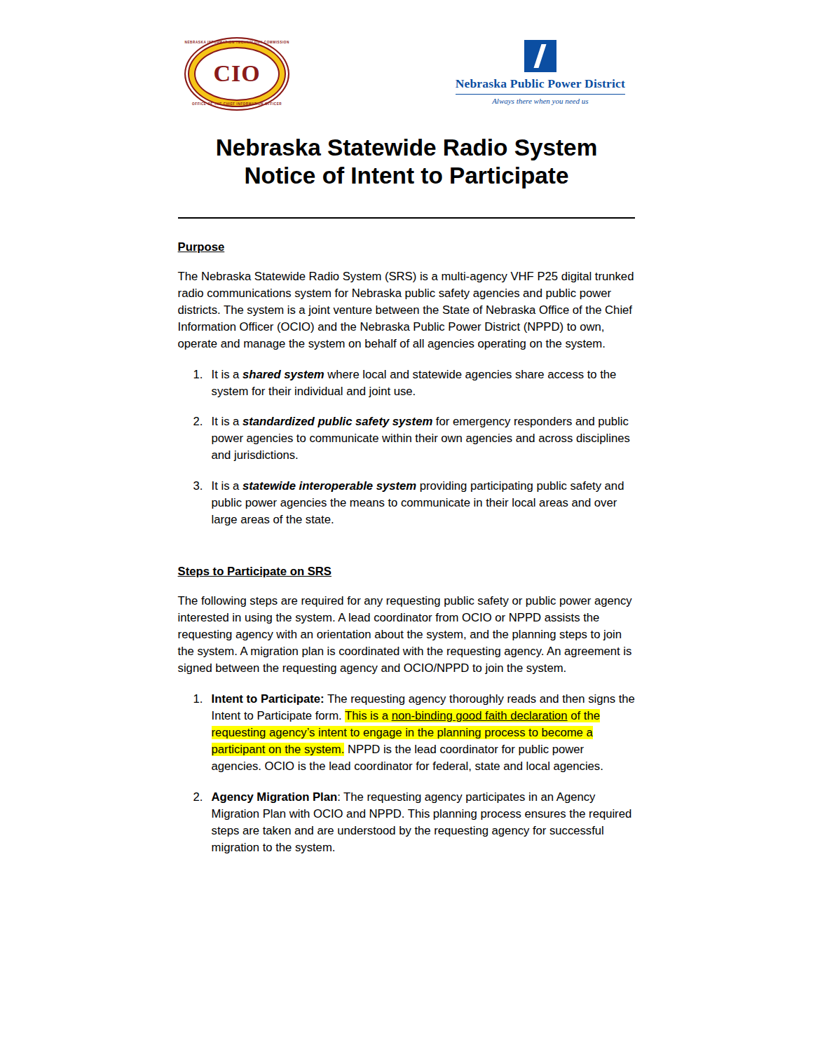Nebraska Information Technology Commission
CIO
Office of the Chief Information Officer
Nebraska Public Power District
Always there when you need us
Nebraska Statewide Radio System
Notice of Intent to Participate
Purpose
The Nebraska Statewide Radio System (SRS) is a multi-agency VHF P25 digital trunked radio communications system for Nebraska public safety agencies and public power districts. The system is a joint venture between the State of Nebraska Office of the Chief Information Officer (OCIO) and the Nebraska Public Power District (NPPD) to own, operate and manage the system on behalf of all agencies operating on the system.
It is a shared system where local and statewide agencies share access to the system for their individual and joint use.
It is a standardized public safety system for emergency responders and public power agencies to communicate within their own agencies and across disciplines and jurisdictions.
It is a statewide interoperable system providing participating public safety and public power agencies the means to communicate in their local areas and over large areas of the state.
Steps to Participate on SRS
The following steps are required for any requesting public safety or public power agency interested in using the system. A lead coordinator from OCIO or NPPD assists the requesting agency with an orientation about the system, and the planning steps to join the system. A migration plan is coordinated with the requesting agency. An agreement is signed between the requesting agency and OCIO/NPPD to join the system.
Intent to Participate: The requesting agency thoroughly reads and then signs the Intent to Participate form. This is a non-binding good faith declaration of the requesting agency’s intent to engage in the planning process to become a participant on the system. NPPD is the lead coordinator for public power agencies. OCIO is the lead coordinator for federal, state and local agencies.
Agency Migration Plan: The requesting agency participates in an Agency Migration Plan with OCIO and NPPD. This planning process ensures the required steps are taken and are understood by the requesting agency for successful migration to the system.